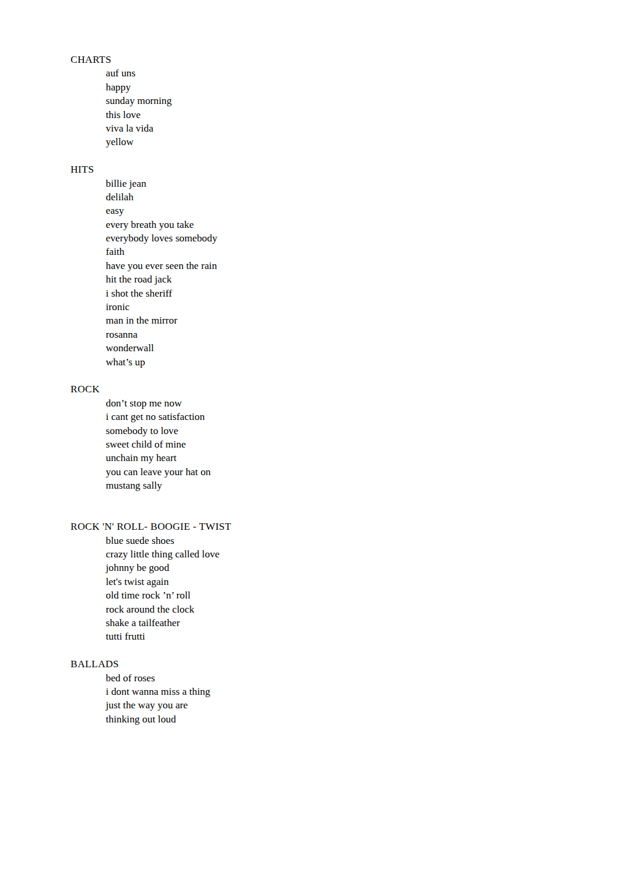CHARTS
auf uns
happy
sunday morning
this love
viva la vida
yellow
HITS
billie jean
delilah
easy
every breath you take
everybody loves somebody
faith
have you ever seen the rain
hit the road jack
i shot the sheriff
ironic
man in the mirror
rosanna
wonderwall
what’s up
ROCK
don’t stop me now
i cant get no satisfaction
somebody to love
sweet child of mine
unchain my heart
you can leave your hat on
mustang sally
ROCK 'N' ROLL- BOOGIE - TWIST
blue suede shoes
crazy little thing called love
johnny be good
let's twist again
old time rock ’n’ roll
rock around the clock
shake a tailfeather
tutti frutti
BALLADS
bed of roses
i dont wanna miss a thing
just the way you are
thinking out loud